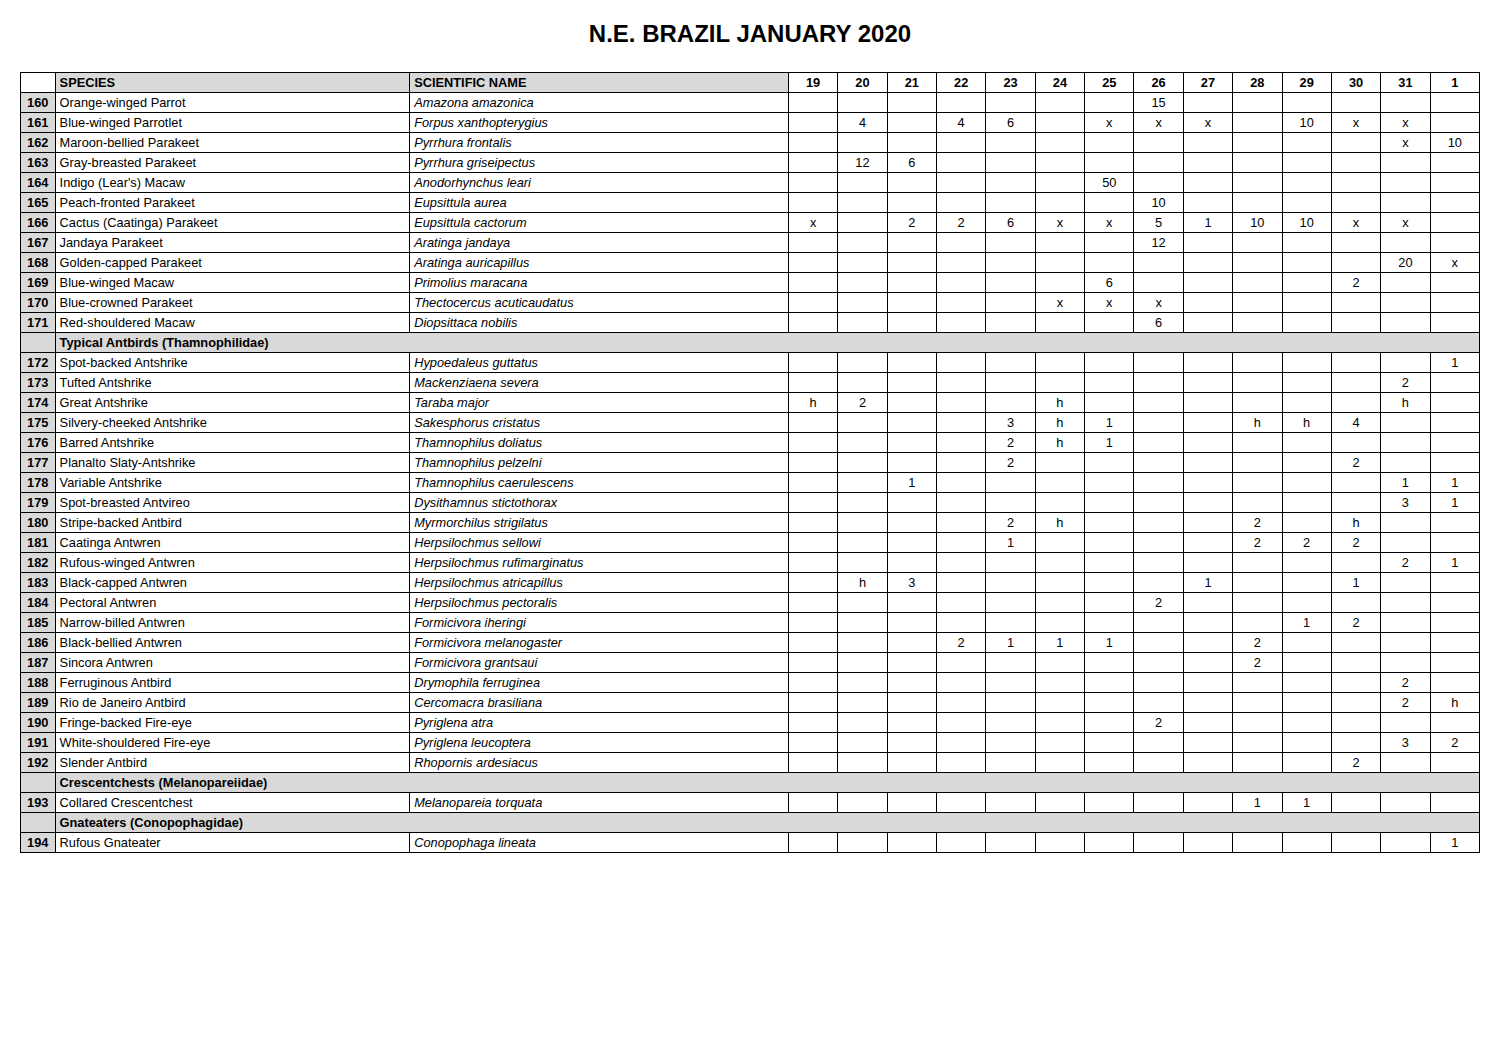N.E. BRAZIL JANUARY 2020
| | SPECIES | SCIENTIFIC NAME | 19 | 20 | 21 | 22 | 23 | 24 | 25 | 26 | 27 | 28 | 29 | 30 | 31 | 1 |
| --- | --- | --- | --- | --- | --- | --- | --- | --- | --- | --- | --- | --- | --- | --- | --- | --- |
| 160 | Orange-winged Parrot | Amazona amazonica | | | | | | | | 15 | | | | | | |
| 161 | Blue-winged Parrotlet | Forpus xanthopterygius | | 4 | | 4 | 6 | | x | x | x | | 10 | x | x | |
| 162 | Maroon-bellied Parakeet | Pyrrhura frontalis | | | | | | | | | | | | | x | 10 |
| 163 | Gray-breasted Parakeet | Pyrrhura griseipectus | | 12 | 6 | | | | | | | | | | | |
| 164 | Indigo (Lear's) Macaw | Anodorhynchus leari | | | | | | | 50 | | | | | | | |
| 165 | Peach-fronted Parakeet | Eupsittula aurea | | | | | | | | 10 | | | | | | |
| 166 | Cactus (Caatinga) Parakeet | Eupsittula cactorum | x | | 2 | 2 | 6 | x | x | 5 | 1 | 10 | 10 | x | x | |
| 167 | Jandaya Parakeet | Aratinga jandaya | | | | | | | | 12 | | | | | | |
| 168 | Golden-capped Parakeet | Aratinga auricapillus | | | | | | | | | | | | | 20 | x |
| 169 | Blue-winged Macaw | Primolius maracana | | | | | | | 6 | | | | | 2 | | |
| 170 | Blue-crowned Parakeet | Thectocercus acuticaudatus | | | | | | x | x | x | | | | | | |
| 171 | Red-shouldered Macaw | Diopsittaca nobilis | | | | | | | | 6 | | | | | | |
| | Typical Antbirds (Thamnophilidae) |
| 172 | Spot-backed Antshrike | Hypoedaleus guttatus | | | | | | | | | | | | | | 1 |
| 173 | Tufted Antshrike | Mackenziaena severa | | | | | | | | | | | | | 2 | |
| 174 | Great Antshrike | Taraba major | h | 2 | | | | h | | | | | | | h | |
| 175 | Silvery-cheeked Antshrike | Sakesphorus cristatus | | | | | 3 | h | 1 | | | h | h | 4 | | |
| 176 | Barred Antshrike | Thamnophilus doliatus | | | | | 2 | h | 1 | | | | | | | |
| 177 | Planalto Slaty-Antshrike | Thamnophilus pelzelni | | | | | 2 | | | | | | | 2 | | |
| 178 | Variable Antshrike | Thamnophilus caerulescens | | | 1 | | | | | | | | | | 1 | 1 |
| 179 | Spot-breasted Antvireo | Dysithamnus stictothorax | | | | | | | | | | | | | 3 | 1 |
| 180 | Stripe-backed Antbird | Myrmorchilus strigilatus | | | | | 2 | h | | | | 2 | | h | | |
| 181 | Caatinga Antwren | Herpsilochmus sellowi | | | | | 1 | | | | | 2 | 2 | 2 | | |
| 182 | Rufous-winged Antwren | Herpsilochmus rufimarginatus | | | | | | | | | | | | | 2 | 1 |
| 183 | Black-capped Antwren | Herpsilochmus atricapillus | | h | 3 | | | | | | 1 | | | 1 | | |
| 184 | Pectoral Antwren | Herpsilochmus pectoralis | | | | | | | | 2 | | | | | | |
| 185 | Narrow-billed Antwren | Formicivora iheringi | | | | | | | | | | | 1 | 2 | | |
| 186 | Black-bellied Antwren | Formicivora melanogaster | | | | 2 | 1 | 1 | 1 | | | 2 | | | | |
| 187 | Sincora Antwren | Formicivora grantsaui | | | | | | | | | | 2 | | | | |
| 188 | Ferruginous Antbird | Drymophila ferruginea | | | | | | | | | | | | | 2 | |
| 189 | Rio de Janeiro Antbird | Cercomacra brasiliana | | | | | | | | | | | | | 2 | h |
| 190 | Fringe-backed Fire-eye | Pyriglena atra | | | | | | | | 2 | | | | | | |
| 191 | White-shouldered Fire-eye | Pyriglena leucoptera | | | | | | | | | | | | | 3 | 2 |
| 192 | Slender Antbird | Rhopornis ardesiacus | | | | | | | | | | | | 2 | | |
| | Crescentchests (Melanopareiidae) |
| 193 | Collared Crescentchest | Melanopareia torquata | | | | | | | | | | 1 | 1 | | | |
| | Gnateaters (Conopophagidae) |
| 194 | Rufous Gnateater | Conopophaga lineata | | | | | | | | | | | | | | 1 |